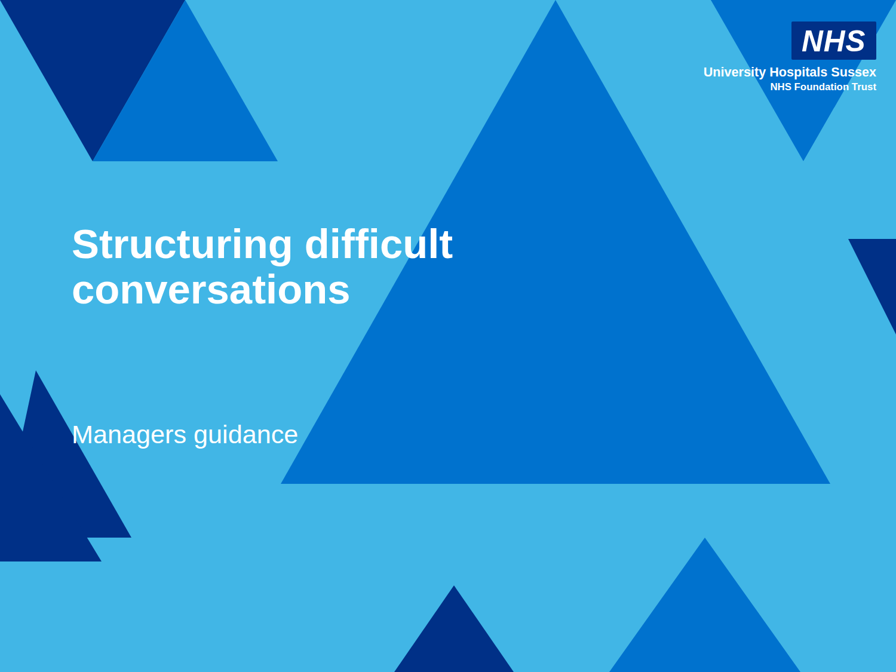NHS
University Hospitals Sussex NHS Foundation Trust
Structuring difficult conversations
Managers guidance